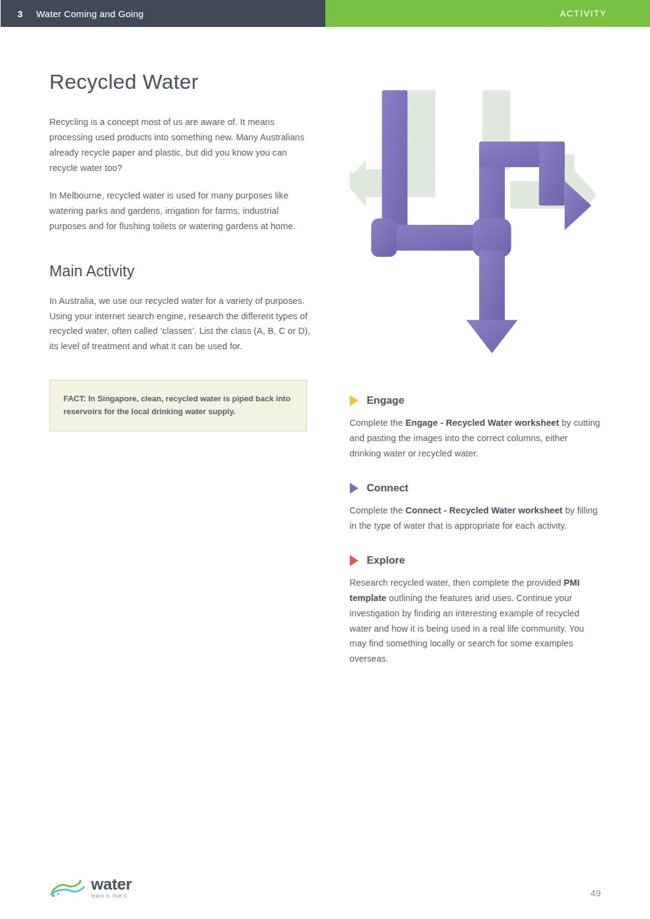3 Water Coming and Going
ACTIVITY
Recycled Water
Recycling is a concept most of us are aware of. It means processing used products into something new. Many Australians already recycle paper and plastic, but did you know you can recycle water too?
In Melbourne, recycled water is used for many purposes like watering parks and gardens, irrigation for farms, industrial purposes and for flushing toilets or watering gardens at home.
Main Activity
In Australia, we use our recycled water for a variety of purposes. Using your internet search engine, research the different types of recycled water, often called ‘classes’. List the class (A, B, C or D), its level of treatment and what it can be used for.
FACT: In Singapore, clean, recycled water is piped back into reservoirs for the local drinking water supply.
Engage
Complete the Engage - Recycled Water worksheet by cutting and pasting the images into the correct columns, either drinking water or recycled water.
Connect
Complete the Connect - Recycled Water worksheet by filling in the type of water that is appropriate for each activity.
Explore
Research recycled water, then complete the provided PMI template outlining the features and uses. Continue your investigation by finding an interesting example of recycled water and how it is being used in a real life community. You may find something locally or search for some examples overseas.
water
learn it. live it.
49